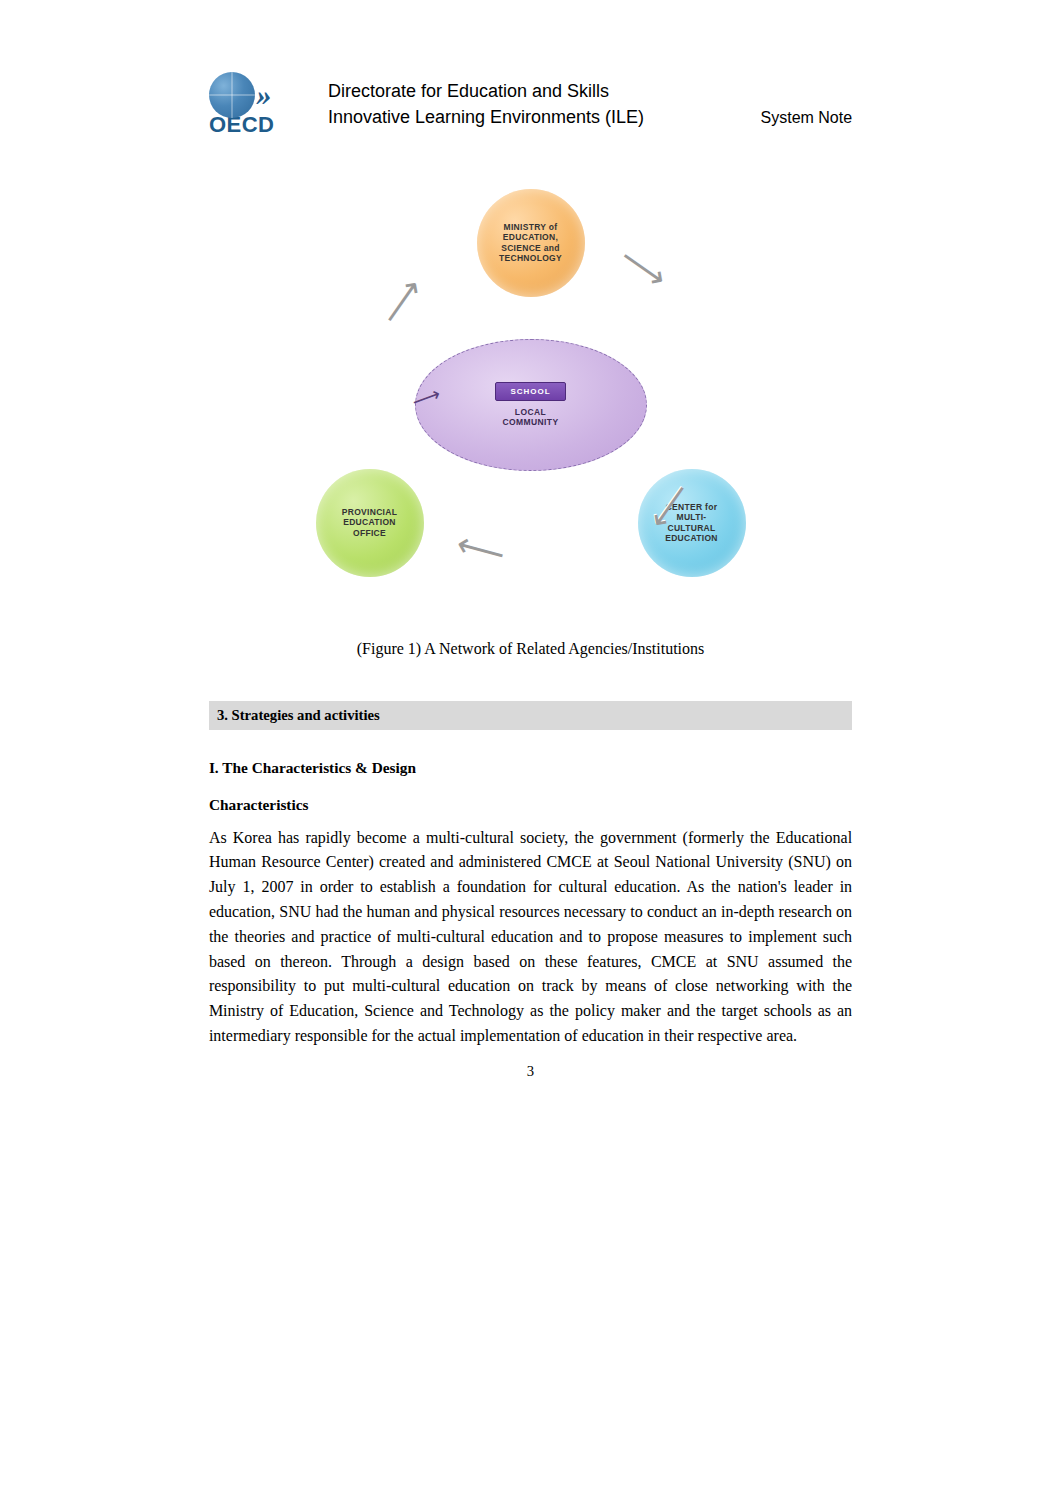» OECD
Directorate for Education and Skills
Innovative Learning Environments (ILE) System Note
MINISTRY of
EDUCATION,
SCIENCE and
TECHNOLOGY
PROVINCIAL
EDUCATION
OFFICE
CENTER for
MULTI-
CULTURAL
EDUCATION
SCHOOL
LOCAL
COMMUNITY
⟶
⟶
⟶
⟶
⟶
(Figure 1) A Network of Related Agencies/Institutions
3. Strategies and activities
I. The Characteristics & Design
Characteristics
As Korea has rapidly become a multi-cultural society, the government (formerly the Educational Human Resource Center) created and administered CMCE at Seoul National University (SNU) on July 1, 2007 in order to establish a foundation for cultural education. As the nation's leader in education, SNU had the human and physical resources necessary to conduct an in-depth research on the theories and practice of multi-cultural education and to propose measures to implement such based on thereon. Through a design based on these features, CMCE at SNU assumed the responsibility to put multi-cultural education on track by means of close networking with the Ministry of Education, Science and Technology as the policy maker and the target schools as an intermediary responsible for the actual implementation of education in their respective area.
3